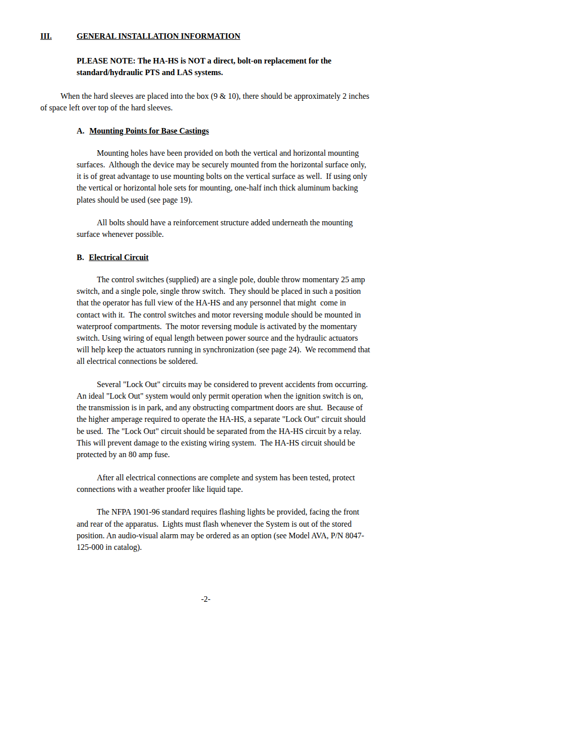III. GENERAL INSTALLATION INFORMATION
PLEASE NOTE: The HA-HS is NOT a direct, bolt-on replacement for the standard/hydraulic PTS and LAS systems.
When the hard sleeves are placed into the box (9 & 10), there should be approximately 2 inches of space left over top of the hard sleeves.
A. Mounting Points for Base Castings
Mounting holes have been provided on both the vertical and horizontal mounting surfaces. Although the device may be securely mounted from the horizontal surface only, it is of great advantage to use mounting bolts on the vertical surface as well. If using only the vertical or horizontal hole sets for mounting, one-half inch thick aluminum backing plates should be used (see page 19).
All bolts should have a reinforcement structure added underneath the mounting surface whenever possible.
B. Electrical Circuit
The control switches (supplied) are a single pole, double throw momentary 25 amp switch, and a single pole, single throw switch. They should be placed in such a position that the operator has full view of the HA-HS and any personnel that might come in contact with it. The control switches and motor reversing module should be mounted in waterproof compartments. The motor reversing module is activated by the momentary switch. Using wiring of equal length between power source and the hydraulic actuators will help keep the actuators running in synchronization (see page 24). We recommend that all electrical connections be soldered.
Several "Lock Out" circuits may be considered to prevent accidents from occurring. An ideal "Lock Out" system would only permit operation when the ignition switch is on, the transmission is in park, and any obstructing compartment doors are shut. Because of the higher amperage required to operate the HA-HS, a separate "Lock Out" circuit should be used. The "Lock Out" circuit should be separated from the HA-HS circuit by a relay. This will prevent damage to the existing wiring system. The HA-HS circuit should be protected by an 80 amp fuse.
After all electrical connections are complete and system has been tested, protect connections with a weather proofer like liquid tape.
The NFPA 1901-96 standard requires flashing lights be provided, facing the front and rear of the apparatus. Lights must flash whenever the System is out of the stored position. An audio-visual alarm may be ordered as an option (see Model AVA, P/N 8047-125-000 in catalog).
-2-